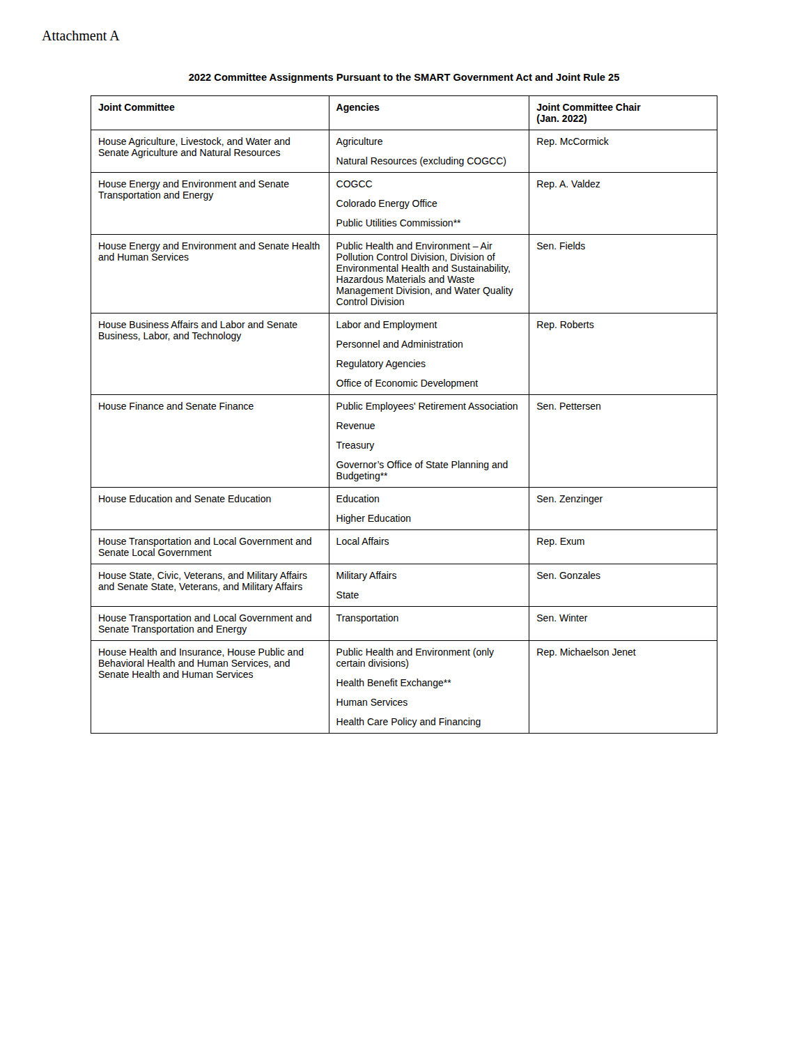Attachment A
2022 Committee Assignments Pursuant to the SMART Government Act and Joint Rule 25
| Joint Committee | Agencies | Joint Committee Chair (Jan. 2022) |
| --- | --- | --- |
| House Agriculture, Livestock, and Water and Senate Agriculture and Natural Resources | Agriculture Natural Resources (excluding COGCC) | Rep. McCormick |
| House Energy and Environment and Senate Transportation and Energy | COGCC Colorado Energy Office Public Utilities Commission** | Rep. A. Valdez |
| House Energy and Environment and Senate Health and Human Services | Public Health and Environment – Air Pollution Control Division, Division of Environmental Health and Sustainability, Hazardous Materials and Waste Management Division, and Water Quality Control Division | Sen. Fields |
| House Business Affairs and Labor and Senate Business, Labor, and Technology | Labor and Employment Personnel and Administration Regulatory Agencies Office of Economic Development | Rep. Roberts |
| House Finance and Senate Finance | Public Employees' Retirement Association Revenue Treasury Governor’s Office of State Planning and Budgeting** | Sen. Pettersen |
| House Education and Senate Education | Education Higher Education | Sen. Zenzinger |
| House Transportation and Local Government and Senate Local Government | Local Affairs | Rep. Exum |
| House State, Civic, Veterans, and Military Affairs and Senate State, Veterans, and Military Affairs | Military Affairs State | Sen. Gonzales |
| House Transportation and Local Government and Senate Transportation and Energy | Transportation | Sen. Winter |
| House Health and Insurance, House Public and Behavioral Health and Human Services, and Senate Health and Human Services | Public Health and Environment (only certain divisions) Health Benefit Exchange** Human Services Health Care Policy and Financing | Rep. Michaelson Jenet |